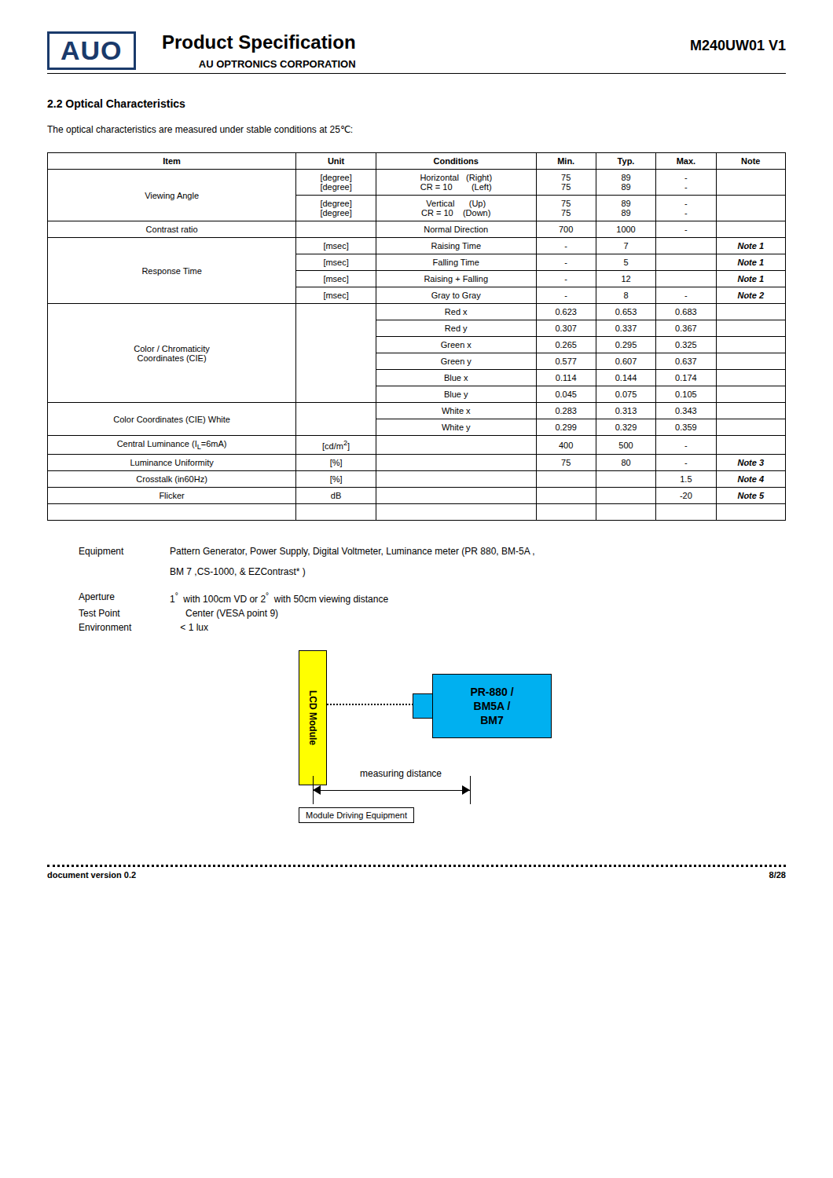AUO
Product Specification
AU OPTRONICS CORPORATION
M240UW01 V1
2.2 Optical Characteristics
The optical characteristics are measured under stable conditions at 25℃:
| Item | Unit | Conditions | Min. | Typ. | Max. | Note |
| --- | --- | --- | --- | --- | --- | --- |
| Viewing Angle | [degree] [degree] | Horizontal (Right) CR = 10 (Left) | 75 75 | 89 89 | - - | |
| [degree] [degree] | Vertical (Up) CR = 10 (Down) | 75 75 | 89 89 | - - | |
| Contrast ratio | | Normal Direction | 700 | 1000 | - | |
| Response Time | [msec] | Raising Time | - | 7 | | Note 1 |
| [msec] | Falling Time | - | 5 | | Note 1 |
| [msec] | Raising + Falling | - | 12 | | Note 1 |
| [msec] | Gray to Gray | - | 8 | - | Note 2 |
| Color / Chromaticity Coordinates (CIE) | | Red x | 0.623 | 0.653 | 0.683 | |
| Red y | 0.307 | 0.337 | 0.367 | |
| Green x | 0.265 | 0.295 | 0.325 | |
| Green y | 0.577 | 0.607 | 0.637 | |
| Blue x | 0.114 | 0.144 | 0.174 | |
| Blue y | 0.045 | 0.075 | 0.105 | |
| Color Coordinates (CIE) White | | White x | 0.283 | 0.313 | 0.343 | |
| White y | 0.299 | 0.329 | 0.359 | |
| Central Luminance (I L =6mA) | [cd/m 2 ] | | 400 | 500 | - | |
| Luminance Uniformity | [%] | | 75 | 80 | - | Note 3 |
| Crosstalk (in60Hz) | [%] | | | | 1.5 | Note 4 |
| Flicker | dB | | | | -20 | Note 5 |
| Equipment | Pattern Generator, Power Supply, Digital Voltmeter, Luminance meter (PR 880, BM-5A , |
| | BM 7 ,CS-1000, & EZContrast* ) |
| Aperture | 1 ° with 100cm VD or 2 ° with 50cm viewing distance |
| Test Point | Center (VESA point 9) |
| Environment | < 1 lux |
LCD Module
PR-880 /
BM5A /
BM7
measuring distance
Module Driving Equipment
document version 0.2 8/28